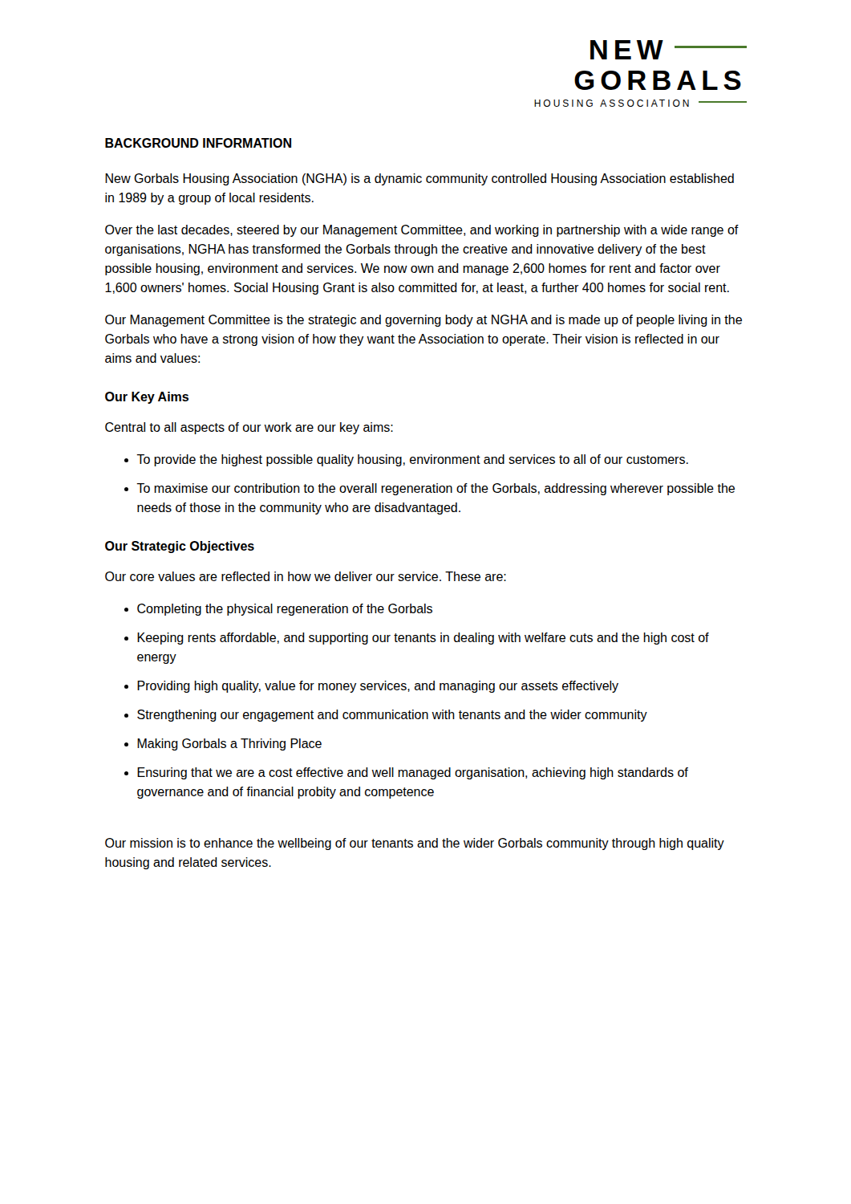NEW GORBALS HOUSING ASSOCIATION
BACKGROUND INFORMATION
New Gorbals Housing Association (NGHA) is a dynamic community controlled Housing Association established in 1989 by a group of local residents.
Over the last decades, steered by our Management Committee, and working in partnership with a wide range of organisations, NGHA has transformed the Gorbals through the creative and innovative delivery of the best possible housing, environment and services. We now own and manage 2,600 homes for rent and factor over 1,600 owners' homes. Social Housing Grant is also committed for, at least, a further 400 homes for social rent.
Our Management Committee is the strategic and governing body at NGHA and is made up of people living in the Gorbals who have a strong vision of how they want the Association to operate. Their vision is reflected in our aims and values:
Our Key Aims
Central to all aspects of our work are our key aims:
To provide the highest possible quality housing, environment and services to all of our customers.
To maximise our contribution to the overall regeneration of the Gorbals, addressing wherever possible the needs of those in the community who are disadvantaged.
Our Strategic Objectives
Our core values are reflected in how we deliver our service. These are:
Completing the physical regeneration of the Gorbals
Keeping rents affordable, and supporting our tenants in dealing with welfare cuts and the high cost of energy
Providing high quality, value for money services, and managing our assets effectively
Strengthening our engagement and communication with tenants and the wider community
Making Gorbals a Thriving Place
Ensuring that we are a cost effective and well managed organisation, achieving high standards of governance and of financial probity and competence
Our mission is to enhance the wellbeing of our tenants and the wider Gorbals community through high quality housing and related services.